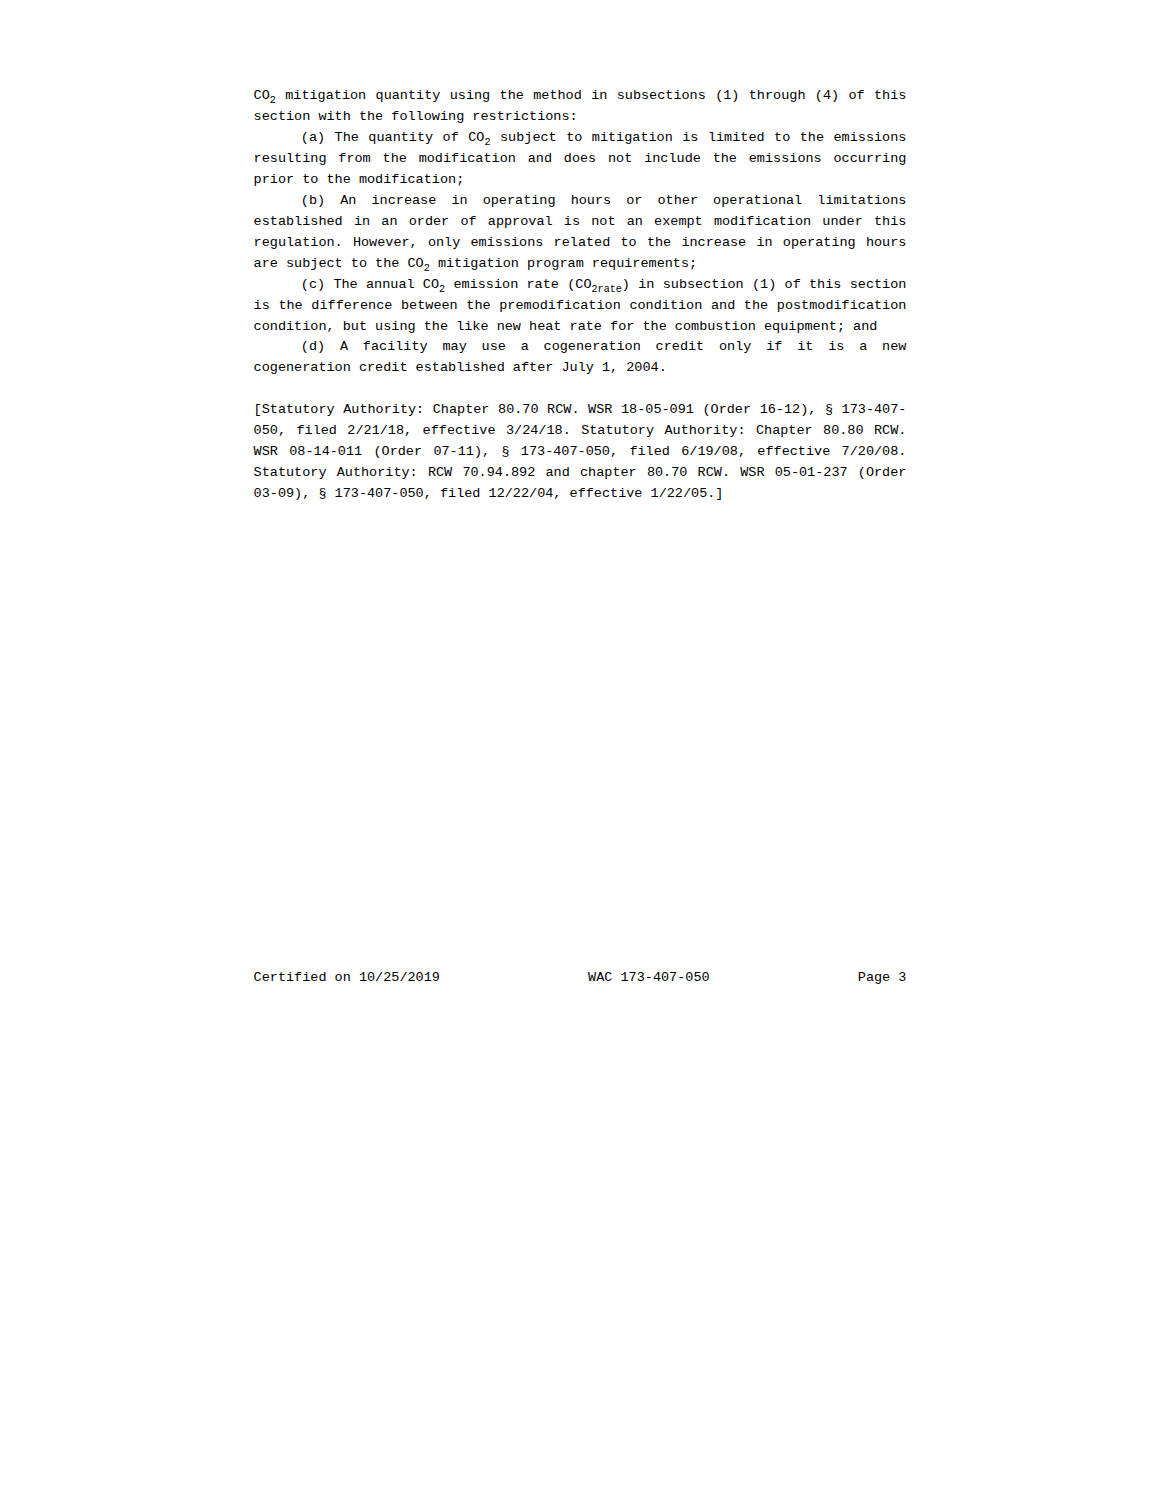CO2 mitigation quantity using the method in subsections (1) through (4) of this section with the following restrictions:
(a) The quantity of CO2 subject to mitigation is limited to the emissions resulting from the modification and does not include the emissions occurring prior to the modification;
(b) An increase in operating hours or other operational limitations established in an order of approval is not an exempt modification under this regulation. However, only emissions related to the increase in operating hours are subject to the CO2 mitigation program requirements;
(c) The annual CO2 emission rate (CO2rate) in subsection (1) of this section is the difference between the premodification condition and the postmodification condition, but using the like new heat rate for the combustion equipment; and
(d) A facility may use a cogeneration credit only if it is a new cogeneration credit established after July 1, 2004.
[Statutory Authority: Chapter 80.70 RCW. WSR 18-05-091 (Order 16-12), § 173-407-050, filed 2/21/18, effective 3/24/18. Statutory Authority: Chapter 80.80 RCW. WSR 08-14-011 (Order 07-11), § 173-407-050, filed 6/19/08, effective 7/20/08. Statutory Authority: RCW 70.94.892 and chapter 80.70 RCW. WSR 05-01-237 (Order 03-09), § 173-407-050, filed 12/22/04, effective 1/22/05.]
Certified on 10/25/2019 WAC 173-407-050 Page 3